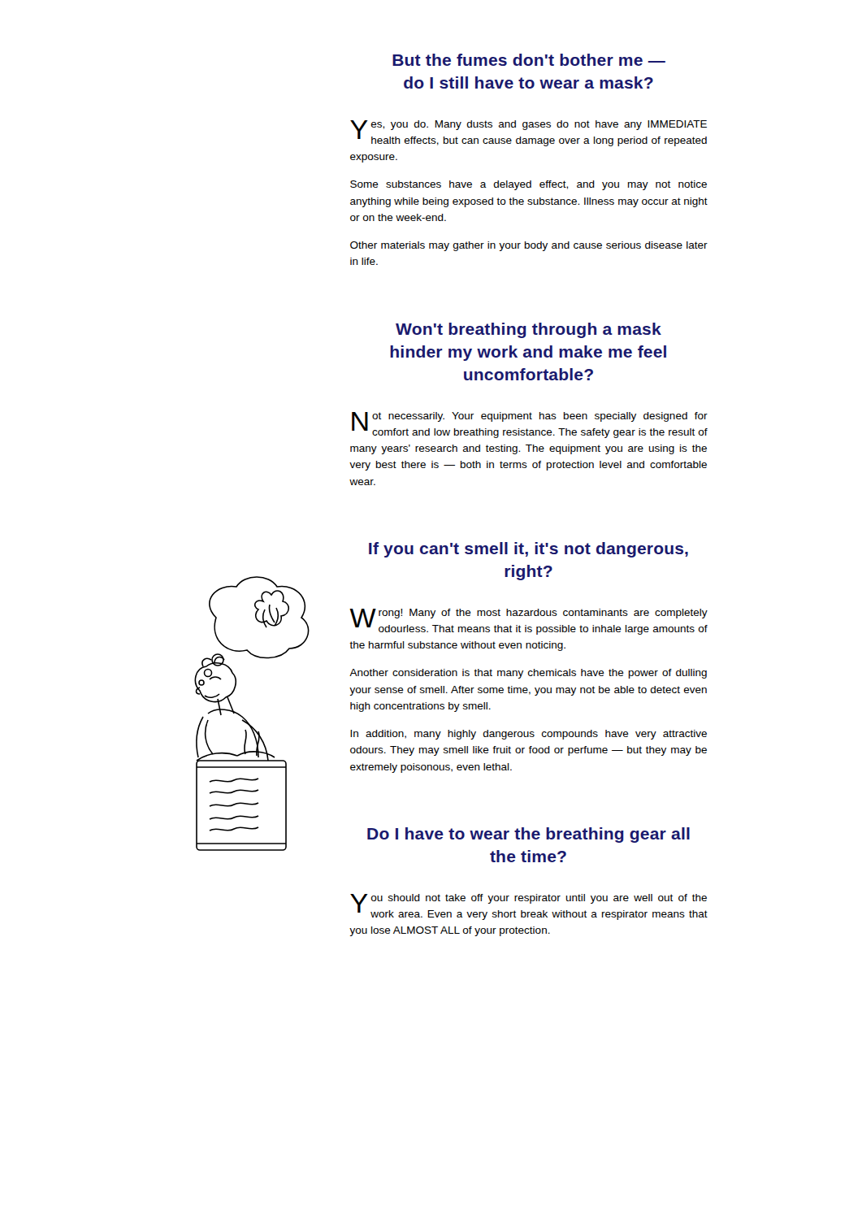But the fumes don't bother me —
do I still have to wear a mask?
Yes, you do. Many dusts and gases do not have any IMMEDIATE health effects, but can cause damage over a long period of repeated exposure.
Some substances have a delayed effect, and you may not notice anything while being exposed to the substance. Illness may occur at night or on the week-end.
Other materials may gather in your body and cause serious disease later in life.
Won't breathing through a mask
hinder my work and make me feel
uncomfortable?
Not necessarily. Your equipment has been specially designed for comfort and low breathing resistance. The safety gear is the result of many years' research and testing. The equipment you are using is the very best there is — both in terms of protection level and comfortable wear.
If you can't smell it, it's not dangerous,
right?
Wrong! Many of the most hazardous contaminants are completely odourless. That means that it is possible to inhale large amounts of the harmful substance without even noticing.
Another consideration is that many chemicals have the power of dulling your sense of smell. After some time, you may not be able to detect even high concentrations by smell.
In addition, many highly dangerous compounds have very attractive odours. They may smell like fruit or food or perfume — but they may be extremely poisonous, even lethal.
Do I have to wear the breathing gear all
the time?
You should not take off your respirator until you are well out of the work area. Even a very short break without a respirator means that you lose ALMOST ALL of your protection.